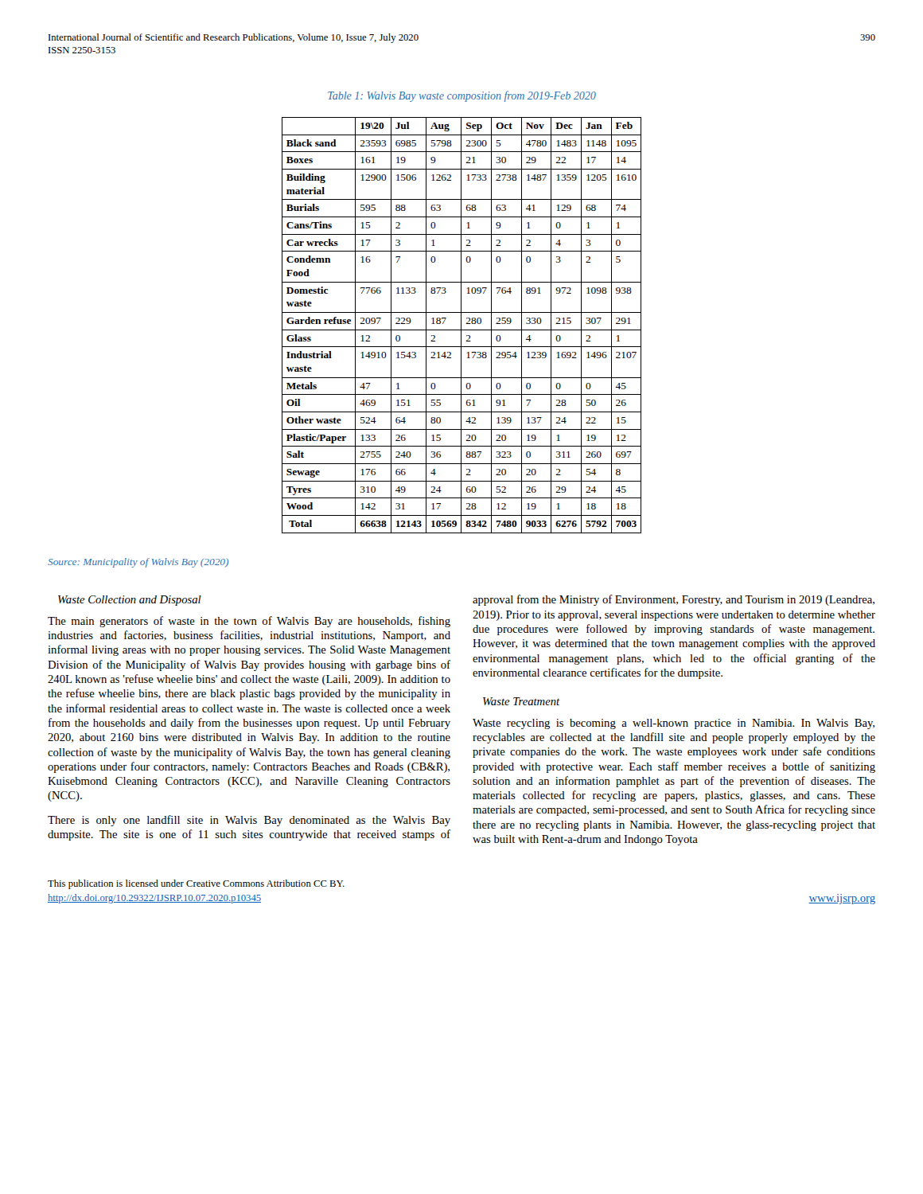International Journal of Scientific and Research Publications, Volume 10, Issue 7, July 2020
ISSN 2250-3153
390
Table 1: Walvis Bay waste composition from 2019-Feb 2020
| | 19\20 | Jul | Aug | Sep | Oct | Nov | Dec | Jan | Feb |
| --- | --- | --- | --- | --- | --- | --- | --- | --- | --- |
| Black sand | 23593 | 6985 | 5798 | 2300 | 5 | 4780 | 1483 | 1148 | 1095 |
| Boxes | 161 | 19 | 9 | 21 | 30 | 29 | 22 | 17 | 14 |
| Building material | 12900 | 1506 | 1262 | 1733 | 2738 | 1487 | 1359 | 1205 | 1610 |
| Burials | 595 | 88 | 63 | 68 | 63 | 41 | 129 | 68 | 74 |
| Cans/Tins | 15 | 2 | 0 | 1 | 9 | 1 | 0 | 1 | 1 |
| Car wrecks | 17 | 3 | 1 | 2 | 2 | 2 | 4 | 3 | 0 |
| Condemn Food | 16 | 7 | 0 | 0 | 0 | 0 | 3 | 2 | 5 |
| Domestic waste | 7766 | 1133 | 873 | 1097 | 764 | 891 | 972 | 1098 | 938 |
| Garden refuse | 2097 | 229 | 187 | 280 | 259 | 330 | 215 | 307 | 291 |
| Glass | 12 | 0 | 2 | 2 | 0 | 4 | 0 | 2 | 1 |
| Industrial waste | 14910 | 1543 | 2142 | 1738 | 2954 | 1239 | 1692 | 1496 | 2107 |
| Metals | 47 | 1 | 0 | 0 | 0 | 0 | 0 | 0 | 45 |
| Oil | 469 | 151 | 55 | 61 | 91 | 7 | 28 | 50 | 26 |
| Other waste | 524 | 64 | 80 | 42 | 139 | 137 | 24 | 22 | 15 |
| Plastic/Paper | 133 | 26 | 15 | 20 | 20 | 19 | 1 | 19 | 12 |
| Salt | 2755 | 240 | 36 | 887 | 323 | 0 | 311 | 260 | 697 |
| Sewage | 176 | 66 | 4 | 2 | 20 | 20 | 2 | 54 | 8 |
| Tyres | 310 | 49 | 24 | 60 | 52 | 26 | 29 | 24 | 45 |
| Wood | 142 | 31 | 17 | 28 | 12 | 19 | 1 | 18 | 18 |
| Total | 66638 | 12143 | 10569 | 8342 | 7480 | 9033 | 6276 | 5792 | 7003 |
Source: Municipality of Walvis Bay (2020)
Waste Collection and Disposal
The main generators of waste in the town of Walvis Bay are households, fishing industries and factories, business facilities, industrial institutions, Namport, and informal living areas with no proper housing services. The Solid Waste Management Division of the Municipality of Walvis Bay provides housing with garbage bins of 240L known as 'refuse wheelie bins' and collect the waste (Laili, 2009). In addition to the refuse wheelie bins, there are black plastic bags provided by the municipality in the informal residential areas to collect waste in. The waste is collected once a week from the households and daily from the businesses upon request. Up until February 2020, about 2160 bins were distributed in Walvis Bay. In addition to the routine collection of waste by the municipality of Walvis Bay, the town has general cleaning operations under four contractors, namely: Contractors Beaches and Roads (CB&R), Kuisebmond Cleaning Contractors (KCC), and Naraville Cleaning Contractors (NCC).
There is only one landfill site in Walvis Bay denominated as the Walvis Bay dumpsite. The site is one of 11 such sites countrywide that received stamps of approval from the Ministry of Environment, Forestry, and Tourism in 2019 (Leandrea, 2019). Prior to its approval, several inspections were undertaken to determine whether due procedures were followed by improving standards of waste management. However, it was determined that the town management complies with the approved environmental management plans, which led to the official granting of the environmental clearance certificates for the dumpsite.
Waste Treatment
Waste recycling is becoming a well-known practice in Namibia. In Walvis Bay, recyclables are collected at the landfill site and people properly employed by the private companies do the work. The waste employees work under safe conditions provided with protective wear. Each staff member receives a bottle of sanitizing solution and an information pamphlet as part of the prevention of diseases. The materials collected for recycling are papers, plastics, glasses, and cans. These materials are compacted, semi-processed, and sent to South Africa for recycling since there are no recycling plants in Namibia. However, the glass-recycling project that was built with Rent-a-drum and Indongo Toyota
This publication is licensed under Creative Commons Attribution CC BY.
http://dx.doi.org/10.29322/IJSRP.10.07.2020.p10345
www.ijsrp.org